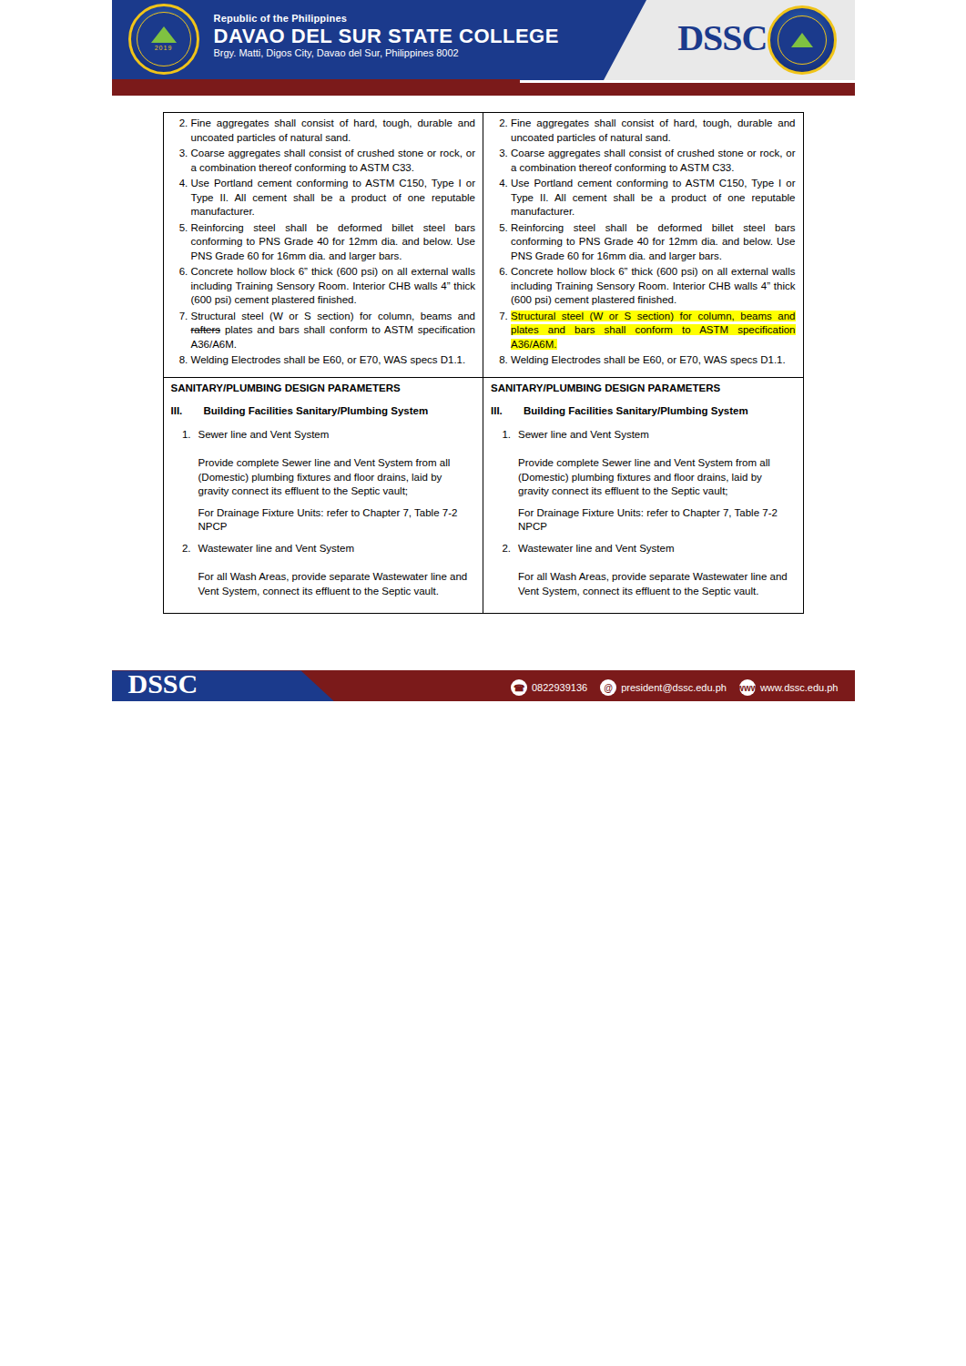2019
Republic of the Philippines
Davao del Sur State College
Brgy. Matti, Digos City, Davao del Sur, Philippines 8002
DSSC
| Fine aggregates shall consist of hard, tough, durable and uncoated particles of natural sand. Coarse aggregates shall consist of crushed stone or rock, or a combination thereof conforming to ASTM C33. Use Portland cement conforming to ASTM C150, Type I or Type II. All cement shall be a product of one reputable manufacturer. Reinforcing steel shall be deformed billet steel bars conforming to PNS Grade 40 for 12mm dia. and below. Use PNS Grade 60 for 16mm dia. and larger bars. Concrete hollow block 6” thick (600 psi) on all external walls including Training Sensory Room. Interior CHB walls 4” thick (600 psi) cement plastered finished. Structural steel (W or S section) for column, beams and rafters plates and bars shall conform to ASTM specification A36/A6M. Welding Electrodes shall be E60, or E70, WAS specs D1.1. | Fine aggregates shall consist of hard, tough, durable and uncoated particles of natural sand. Coarse aggregates shall consist of crushed stone or rock, or a combination thereof conforming to ASTM C33. Use Portland cement conforming to ASTM C150, Type I or Type II. All cement shall be a product of one reputable manufacturer. Reinforcing steel shall be deformed billet steel bars conforming to PNS Grade 40 for 12mm dia. and below. Use PNS Grade 60 for 16mm dia. and larger bars. Concrete hollow block 6” thick (600 psi) on all external walls including Training Sensory Room. Interior CHB walls 4” thick (600 psi) cement plastered finished. Structural steel (W or S section) for column, beams and plates and bars shall conform to ASTM specification A36/A6M. Welding Electrodes shall be E60, or E70, WAS specs D1.1. |
| SANITARY/PLUMBING DESIGN PARAMETERS III. Building Facilities Sanitary/Plumbing System 1. Sewer line and Vent System Provide complete Sewer line and Vent System from all (Domestic) plumbing fixtures and floor drains, laid by gravity connect its effluent to the Septic vault; For Drainage Fixture Units: refer to Chapter 7, Table 7-2 NPCP 2. Wastewater line and Vent System For all Wash Areas, provide separate Wastewater line and Vent System, connect its effluent to the Septic vault. | SANITARY/PLUMBING DESIGN PARAMETERS III. Building Facilities Sanitary/Plumbing System 1. Sewer line and Vent System Provide complete Sewer line and Vent System from all (Domestic) plumbing fixtures and floor drains, laid by gravity connect its effluent to the Septic vault; For Drainage Fixture Units: refer to Chapter 7, Table 7-2 NPCP 2. Wastewater line and Vent System For all Wash Areas, provide separate Wastewater line and Vent System, connect its effluent to the Septic vault. |
DSSC
☎0822939136 @president@dssc.edu.ph wwwwww.dssc.edu.ph